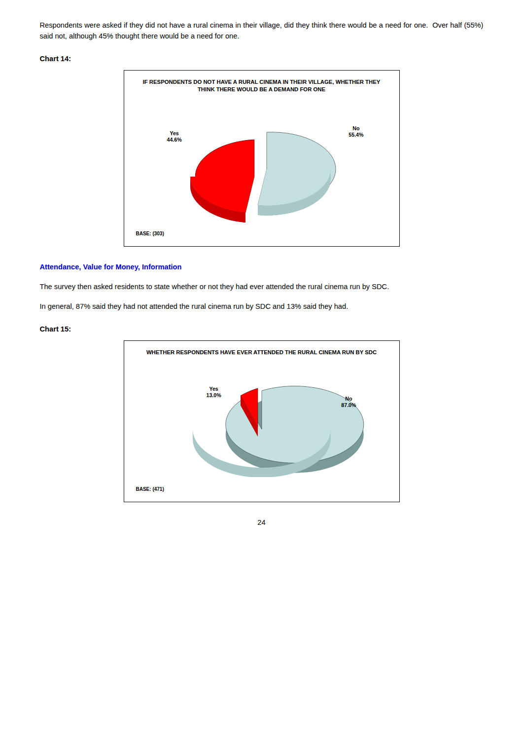Respondents were asked if they did not have a rural cinema in their village, did they think there would be a need for one. Over half (55%) said not, although 45% thought there would be a need for one.
Chart 14:
IF RESPONDENTS DO NOT HAVE A RURAL CINEMA IN THEIR VILLAGE, WHETHER THEY THINK THERE WOULD BE A DEMAND FOR ONE
No
55.4%
Yes
44.6%
BASE: (303)
Attendance, Value for Money, Information
The survey then asked residents to state whether or not they had ever attended the rural cinema run by SDC.
In general, 87% said they had not attended the rural cinema run by SDC and 13% said they had.
Chart 15:
WHETHER RESPONDENTS HAVE EVER ATTENDED THE RURAL CINEMA RUN BY SDC
Yes
13.0%
No
87.0%
BASE: (471)
24